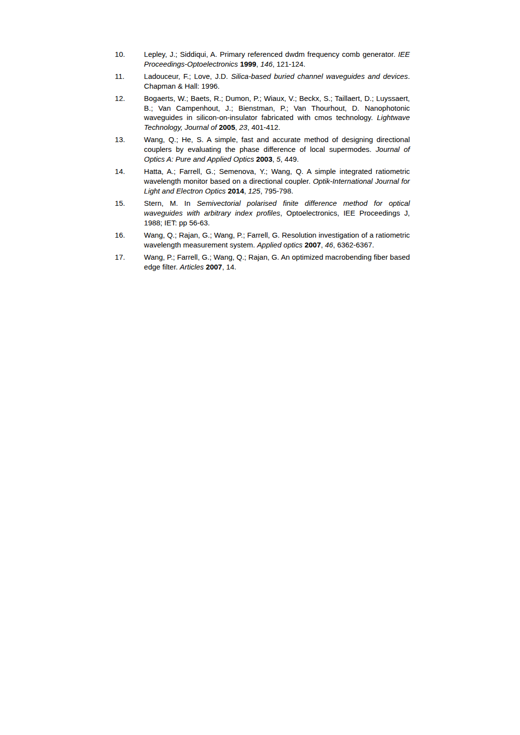10. Lepley, J.; Siddiqui, A. Primary referenced dwdm frequency comb generator. IEE Proceedings-Optoelectronics 1999, 146, 121-124.
11. Ladouceur, F.; Love, J.D. Silica-based buried channel waveguides and devices. Chapman & Hall: 1996.
12. Bogaerts, W.; Baets, R.; Dumon, P.; Wiaux, V.; Beckx, S.; Taillaert, D.; Luyssaert, B.; Van Campenhout, J.; Bienstman, P.; Van Thourhout, D. Nanophotonic waveguides in silicon-on-insulator fabricated with cmos technology. Lightwave Technology, Journal of 2005, 23, 401-412.
13. Wang, Q.; He, S. A simple, fast and accurate method of designing directional couplers by evaluating the phase difference of local supermodes. Journal of Optics A: Pure and Applied Optics 2003, 5, 449.
14. Hatta, A.; Farrell, G.; Semenova, Y.; Wang, Q. A simple integrated ratiometric wavelength monitor based on a directional coupler. Optik-International Journal for Light and Electron Optics 2014, 125, 795-798.
15. Stern, M. In Semivectorial polarised finite difference method for optical waveguides with arbitrary index profiles, Optoelectronics, IEE Proceedings J, 1988; IET: pp 56-63.
16. Wang, Q.; Rajan, G.; Wang, P.; Farrell, G. Resolution investigation of a ratiometric wavelength measurement system. Applied optics 2007, 46, 6362-6367.
17. Wang, P.; Farrell, G.; Wang, Q.; Rajan, G. An optimized macrobending fiber based edge filter. Articles 2007, 14.